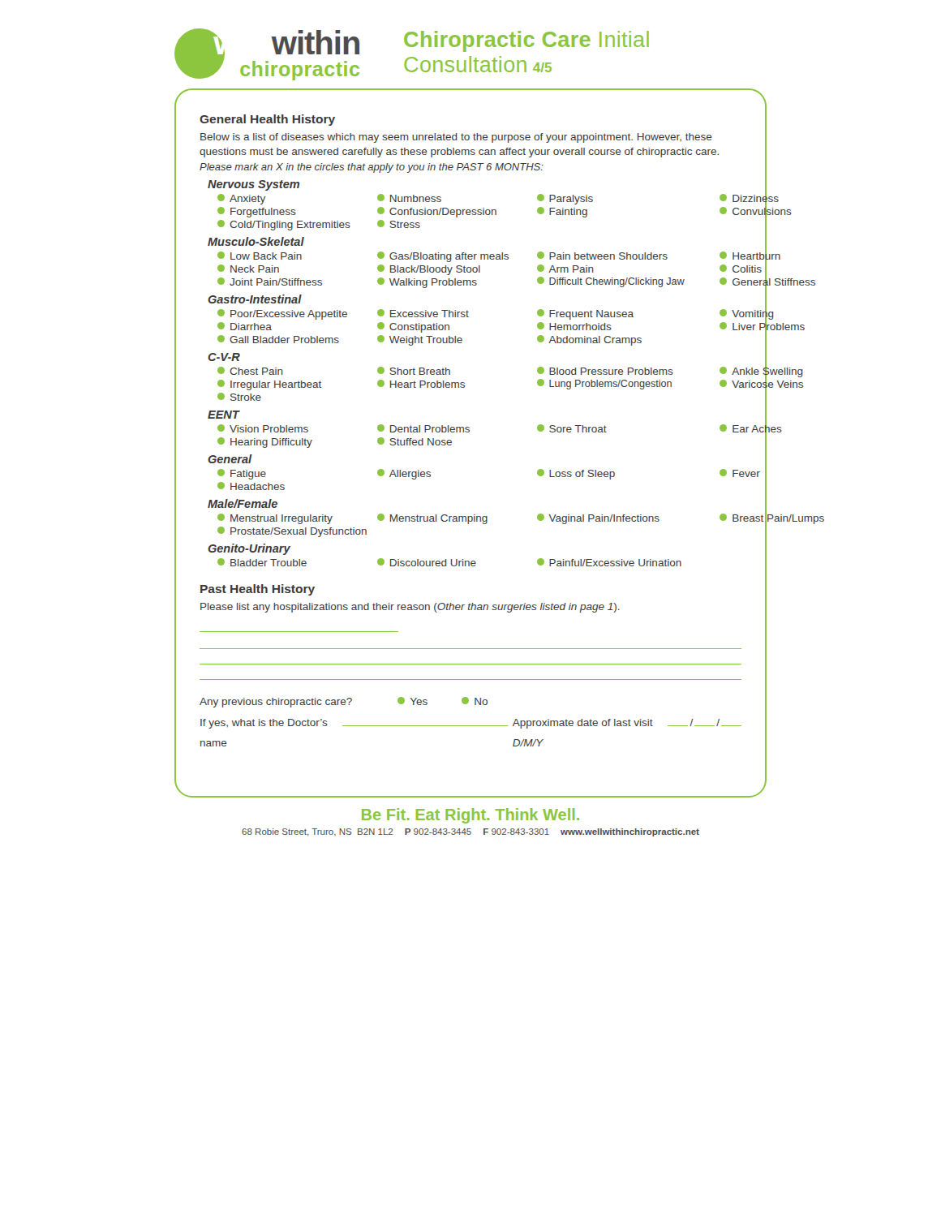well within
chiropractic
Chiropractic Care Initial Consultation 4/5
General Health History
Below is a list of diseases which may seem unrelated to the purpose of your appointment. However, these questions must be answered carefully as these problems can affect your overall course of chiropractic care.
Please mark an X in the circles that apply to you in the PAST 6 MONTHS:
Nervous System
Anxiety
Numbness
Paralysis
Dizziness
Forgetfulness
Confusion/Depression
Fainting
Convulsions
Cold/Tingling Extremities
Stress
Musculo-Skeletal
Low Back Pain
Gas/Bloating after meals
Pain between Shoulders
Heartburn
Neck Pain
Black/Bloody Stool
Arm Pain
Colitis
Joint Pain/Stiffness
Walking Problems
Difficult Chewing/Clicking Jaw
General Stiffness
Gastro-Intestinal
Poor/Excessive Appetite
Excessive Thirst
Frequent Nausea
Vomiting
Diarrhea
Constipation
Hemorrhoids
Liver Problems
Gall Bladder Problems
Weight Trouble
Abdominal Cramps
C-V-R
Chest Pain
Short Breath
Blood Pressure Problems
Ankle Swelling
Irregular Heartbeat
Heart Problems
Lung Problems/Congestion
Varicose Veins
Stroke
EENT
Vision Problems
Dental Problems
Sore Throat
Ear Aches
Hearing Difficulty
Stuffed Nose
General
Fatigue
Allergies
Loss of Sleep
Fever
Headaches
Male/Female
Menstrual Irregularity
Menstrual Cramping
Vaginal Pain/Infections
Breast Pain/Lumps
Prostate/Sexual Dysfunction
Genito-Urinary
Bladder Trouble
Discoloured Urine
Painful/Excessive Urination
Past Health History
Please list any hospitalizations and their reason (Other than surgeries listed in page 1).
Any previous chiropractic care? Yes No
If yes, what is the Doctor’s name Approximate date of last visit D/M/Y / /
Be Fit. Eat Right. Think Well.
68 Robie Street, Truro, NS B2N 1L2 P 902-843-3445 F 902-843-3301 www.wellwithinchiropractic.net